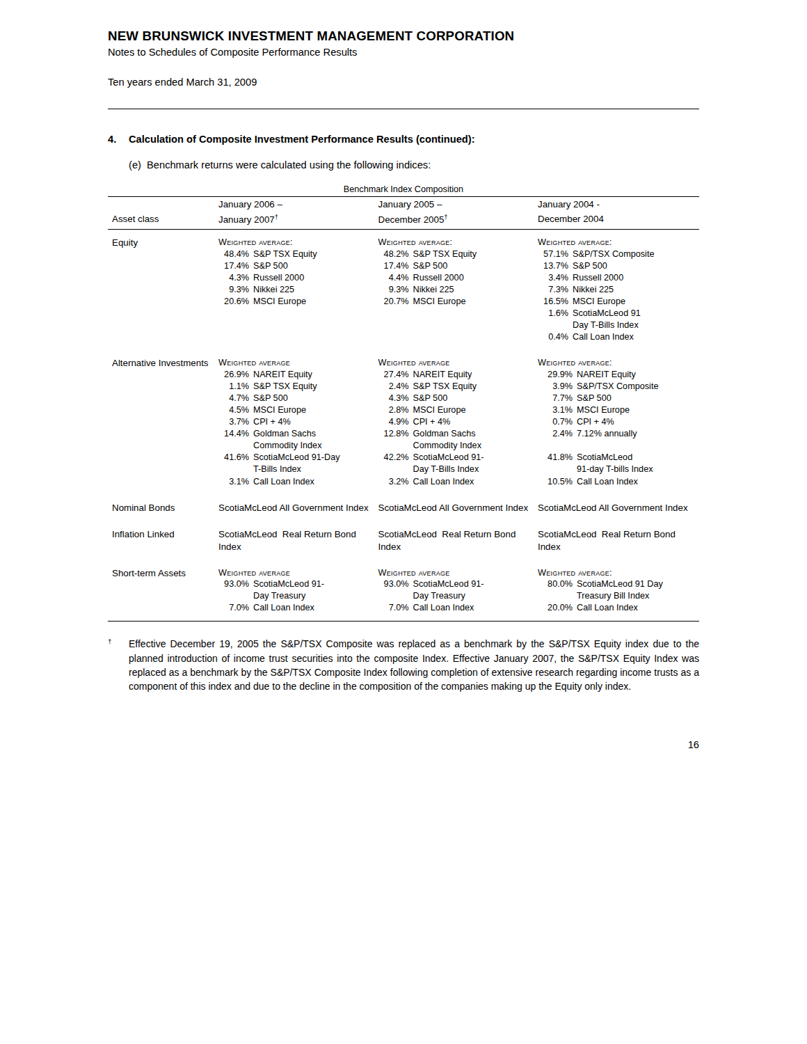NEW BRUNSWICK INVESTMENT MANAGEMENT CORPORATION
Notes to Schedules of Composite Performance Results
Ten years ended March 31, 2009
4.
Calculation of Composite Investment Performance Results (continued):
(e) Benchmark returns were calculated using the following indices:
Benchmark Index Composition
| | January 2006 – | January 2005 – | January 2004 - |
| --- | --- | --- | --- |
| Asset class | January 2007 † | December 2005 † | December 2004 |
| Equity | Weighted average: 48.4% S&P TSX Equity 17.4% S&P 500 4.3% Russell 2000 9.3% Nikkei 225 20.6% MSCI Europe | Weighted average: 48.2% S&P TSX Equity 17.4% S&P 500 4.4% Russell 2000 9.3% Nikkei 225 20.7% MSCI Europe | Weighted average: 57.1% S&P/TSX Composite 13.7% S&P 500 3.4% Russell 2000 7.3% Nikkei 225 16.5% MSCI Europe 1.6% ScotiaMcLeod 91 Day T-Bills Index 0.4% Call Loan Index |
| Alternative Investments | Weighted average 26.9% NAREIT Equity 1.1% S&P TSX Equity 4.7% S&P 500 4.5% MSCI Europe 3.7% CPI + 4% 14.4% Goldman Sachs Commodity Index 41.6% ScotiaMcLeod 91-Day T-Bills Index 3.1% Call Loan Index | Weighted average 27.4% NAREIT Equity 2.4% S&P TSX Equity 4.3% S&P 500 2.8% MSCI Europe 4.9% CPI + 4% 12.8% Goldman Sachs Commodity Index 42.2% ScotiaMcLeod 91- Day T-Bills Index 3.2% Call Loan Index | Weighted average: 29.9% NAREIT Equity 3.9% S&P/TSX Composite 7.7% S&P 500 3.1% MSCI Europe 0.7% CPI + 4% 2.4% 7.12% annually 41.8% ScotiaMcLeod 91-day T-bills Index 10.5% Call Loan Index |
| Nominal Bonds | ScotiaMcLeod All Government Index | ScotiaMcLeod All Government Index | ScotiaMcLeod All Government Index |
| Inflation Linked | ScotiaMcLeod Real Return Bond Index | ScotiaMcLeod Real Return Bond Index | ScotiaMcLeod Real Return Bond Index |
| Short-term Assets | Weighted average 93.0% ScotiaMcLeod 91- Day Treasury 7.0% Call Loan Index | Weighted average 93.0% ScotiaMcLeod 91- Day Treasury 7.0% Call Loan Index | Weighted average: 80.0% ScotiaMcLeod 91 Day Treasury Bill Index 20.0% Call Loan Index |
†
Effective December 19, 2005 the S&P/TSX Composite was replaced as a benchmark by the S&P/TSX Equity index due to the planned introduction of income trust securities into the composite Index. Effective January 2007, the S&P/TSX Equity Index was replaced as a benchmark by the S&P/TSX Composite Index following completion of extensive research regarding income trusts as a component of this index and due to the decline in the composition of the companies making up the Equity only index.
16